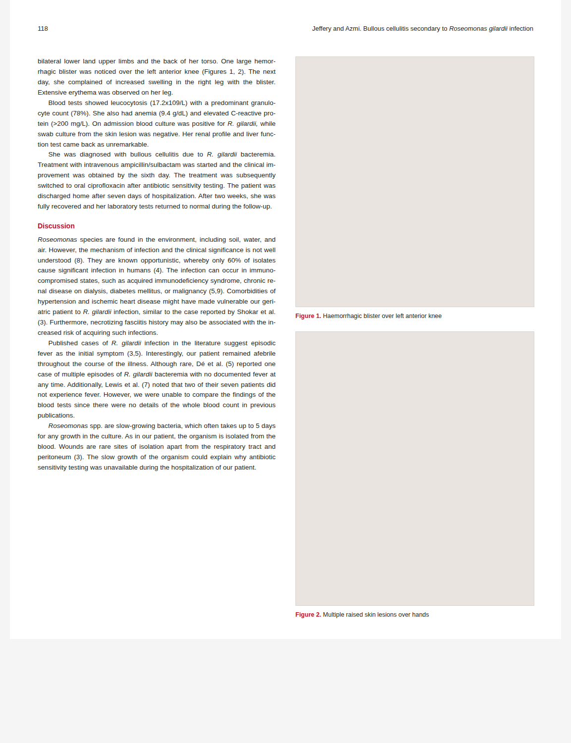118 Jeffery and Azmi. Bullous cellulitis secondary to Roseomonas gilardii infection
bilateral lower land upper limbs and the back of her torso. One large hemorrhagic blister was noticed over the left anterior knee (Figures 1, 2). The next day, she complained of increased swelling in the right leg with the blister. Extensive erythema was observed on her leg.
Blood tests showed leucocytosis (17.2x109/L) with a predominant granulocyte count (78%). She also had anemia (9.4 g/dL) and elevated C-reactive protein (>200 mg/L). On admission blood culture was positive for R. gilardii, while swab culture from the skin lesion was negative. Her renal profile and liver function test came back as unremarkable.
She was diagnosed with bullous cellulitis due to R. gilardii bacteremia. Treatment with intravenous ampicillin/sulbactam was started and the clinical improvement was obtained by the sixth day. The treatment was subsequently switched to oral ciprofloxacin after antibiotic sensitivity testing. The patient was discharged home after seven days of hospitalization. After two weeks, she was fully recovered and her laboratory tests returned to normal during the follow-up.
Discussion
Roseomonas species are found in the environment, including soil, water, and air. However, the mechanism of infection and the clinical significance is not well understood (8). They are known opportunistic, whereby only 60% of isolates cause significant infection in humans (4). The infection can occur in immunocompromised states, such as acquired immunodeficiency syndrome, chronic renal disease on dialysis, diabetes mellitus, or malignancy (5,9). Comorbidities of hypertension and ischemic heart disease might have made vulnerable our geriatric patient to R. gilardii infection, similar to the case reported by Shokar et al. (3). Furthermore, necrotizing fasciitis history may also be associated with the increased risk of acquiring such infections.
Published cases of R. gilardii infection in the literature suggest episodic fever as the initial symptom (3,5). Interestingly, our patient remained afebrile throughout the course of the illness. Although rare, Dé et al. (5) reported one case of multiple episodes of R. gilardii bacteremia with no documented fever at any time. Additionally, Lewis et al. (7) noted that two of their seven patients did not experience fever. However, we were unable to compare the findings of the blood tests since there were no details of the whole blood count in previous publications.
Roseomonas spp. are slow-growing bacteria, which often takes up to 5 days for any growth in the culture. As in our patient, the organism is isolated from the blood. Wounds are rare sites of isolation apart from the respiratory tract and peritoneum (3). The slow growth of the organism could explain why antibiotic sensitivity testing was unavailable during the hospitalization of our patient.
Figure 1. Haemorrhagic blister over left anterior knee
Figure 2. Multiple raised skin lesions over hands